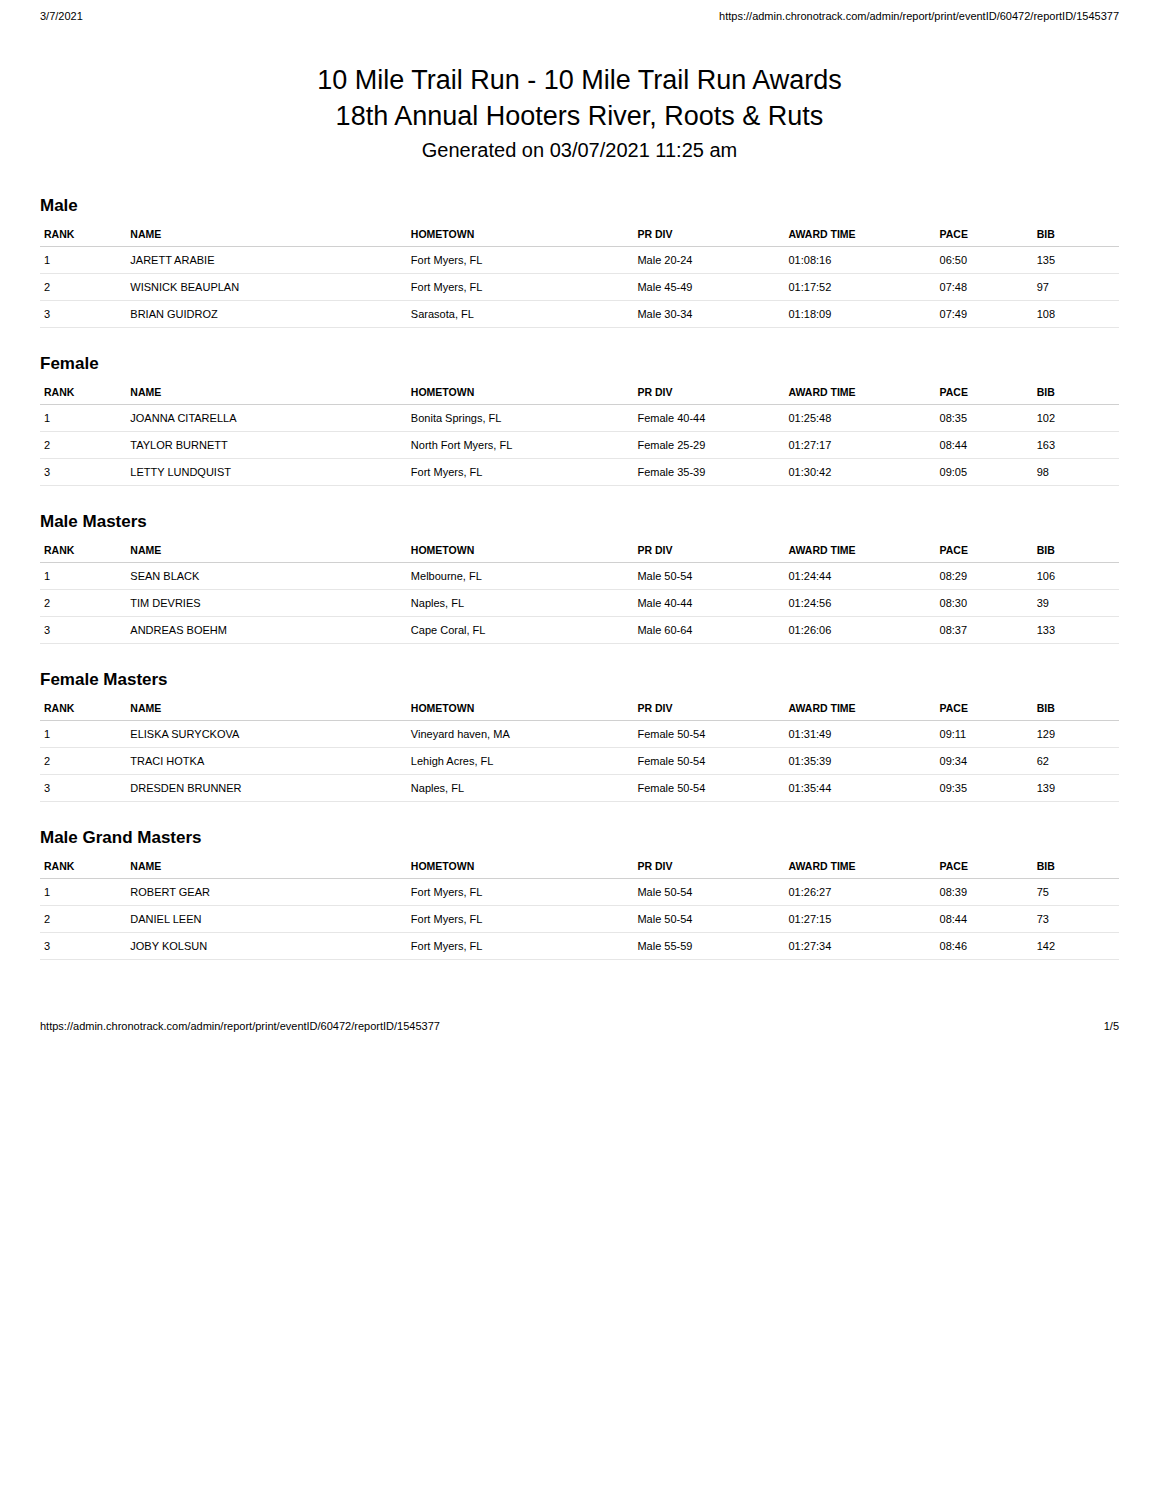3/7/2021 https://admin.chronotrack.com/admin/report/print/eventID/60472/reportID/1545377
10 Mile Trail Run - 10 Mile Trail Run Awards 18th Annual Hooters River, Roots & Ruts
Generated on 03/07/2021 11:25 am
Male
| RANK | NAME | HOMETOWN | PR DIV | AWARD TIME | PACE | BIB |
| --- | --- | --- | --- | --- | --- | --- |
| 1 | JARETT ARABIE | Fort Myers, FL | Male 20-24 | 01:08:16 | 06:50 | 135 |
| 2 | WISNICK BEAUPLAN | Fort Myers, FL | Male 45-49 | 01:17:52 | 07:48 | 97 |
| 3 | BRIAN GUIDROZ | Sarasota, FL | Male 30-34 | 01:18:09 | 07:49 | 108 |
Female
| RANK | NAME | HOMETOWN | PR DIV | AWARD TIME | PACE | BIB |
| --- | --- | --- | --- | --- | --- | --- |
| 1 | JOANNA CITARELLA | Bonita Springs, FL | Female 40-44 | 01:25:48 | 08:35 | 102 |
| 2 | TAYLOR BURNETT | North Fort Myers, FL | Female 25-29 | 01:27:17 | 08:44 | 163 |
| 3 | LETTY LUNDQUIST | Fort Myers, FL | Female 35-39 | 01:30:42 | 09:05 | 98 |
Male Masters
| RANK | NAME | HOMETOWN | PR DIV | AWARD TIME | PACE | BIB |
| --- | --- | --- | --- | --- | --- | --- |
| 1 | SEAN BLACK | Melbourne, FL | Male 50-54 | 01:24:44 | 08:29 | 106 |
| 2 | TIM DEVRIES | Naples, FL | Male 40-44 | 01:24:56 | 08:30 | 39 |
| 3 | ANDREAS BOEHM | Cape Coral, FL | Male 60-64 | 01:26:06 | 08:37 | 133 |
Female Masters
| RANK | NAME | HOMETOWN | PR DIV | AWARD TIME | PACE | BIB |
| --- | --- | --- | --- | --- | --- | --- |
| 1 | ELISKA SURYCKOVA | Vineyard haven, MA | Female 50-54 | 01:31:49 | 09:11 | 129 |
| 2 | TRACI HOTKA | Lehigh Acres, FL | Female 50-54 | 01:35:39 | 09:34 | 62 |
| 3 | DRESDEN BRUNNER | Naples, FL | Female 50-54 | 01:35:44 | 09:35 | 139 |
Male Grand Masters
| RANK | NAME | HOMETOWN | PR DIV | AWARD TIME | PACE | BIB |
| --- | --- | --- | --- | --- | --- | --- |
| 1 | ROBERT GEAR | Fort Myers, FL | Male 50-54 | 01:26:27 | 08:39 | 75 |
| 2 | DANIEL LEEN | Fort Myers, FL | Male 50-54 | 01:27:15 | 08:44 | 73 |
| 3 | JOBY KOLSUN | Fort Myers, FL | Male 55-59 | 01:27:34 | 08:46 | 142 |
https://admin.chronotrack.com/admin/report/print/eventID/60472/reportID/1545377 1/5